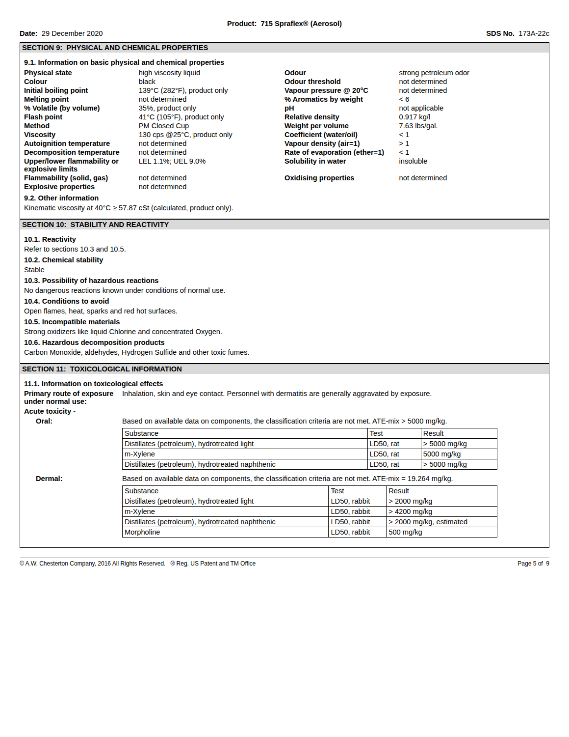Product: 715 Spraflex® (Aerosol)
Date: 29 December 2020
SDS No. 173A-22c
SECTION 9: PHYSICAL AND CHEMICAL PROPERTIES
9.1. Information on basic physical and chemical properties
| Physical state | high viscosity liquid | Odour | strong petroleum odor |
| Colour | black | Odour threshold | not determined |
| Initial boiling point | 139°C (282°F), product only | Vapour pressure @ 20°C | not determined |
| Melting point | not determined | % Aromatics by weight | < 6 |
| % Volatile (by volume) | 35%, product only | pH | not applicable |
| Flash point | 41°C (105°F), product only | Relative density | 0.917 kg/l |
| Method | PM Closed Cup | Weight per volume | 7.63 lbs/gal. |
| Viscosity | 130 cps @25°C, product only | Coefficient (water/oil) | < 1 |
| Autoignition temperature | not determined | Vapour density (air=1) | > 1 |
| Decomposition temperature | not determined | Rate of evaporation (ether=1) | < 1 |
| Upper/lower flammability or explosive limits | LEL 1.1%; UEL 9.0% | Solubility in water | insoluble |
| Flammability (solid, gas) | not determined | Oxidising properties | not determined |
| Explosive properties | not determined | | |
9.2. Other information
Kinematic viscosity at 40°C ≥ 57.87 cSt (calculated, product only).
SECTION 10: STABILITY AND REACTIVITY
10.1. Reactivity
Refer to sections 10.3 and 10.5.
10.2. Chemical stability
Stable
10.3. Possibility of hazardous reactions
No dangerous reactions known under conditions of normal use.
10.4. Conditions to avoid
Open flames, heat, sparks and red hot surfaces.
10.5. Incompatible materials
Strong oxidizers like liquid Chlorine and concentrated Oxygen.
10.6. Hazardous decomposition products
Carbon Monoxide, aldehydes, Hydrogen Sulfide and other toxic fumes.
SECTION 11: TOXICOLOGICAL INFORMATION
11.1. Information on toxicological effects
Primary route of exposure under normal use:
Inhalation, skin and eye contact. Personnel with dermatitis are generally aggravated by exposure.
Acute toxicity -
Oral:
Based on available data on components, the classification criteria are not met. ATE-mix > 5000 mg/kg.
| Substance | Test | Result |
| Distillates (petroleum), hydrotreated light | LD50, rat | > 5000 mg/kg |
| m-Xylene | LD50, rat | 5000 mg/kg |
| Distillates (petroleum), hydrotreated naphthenic | LD50, rat | > 5000 mg/kg |
Dermal:
Based on available data on components, the classification criteria are not met. ATE-mix = 19.264 mg/kg.
| Substance | Test | Result |
| Distillates (petroleum), hydrotreated light | LD50, rabbit | > 2000 mg/kg |
| m-Xylene | LD50, rabbit | > 4200 mg/kg |
| Distillates (petroleum), hydrotreated naphthenic | LD50, rabbit | > 2000 mg/kg, estimated |
| Morpholine | LD50, rabbit | 500 mg/kg |
© A.W. Chesterton Company, 2016 All Rights Reserved. ® Reg. US Patent and TM Office
Page 5 of 9